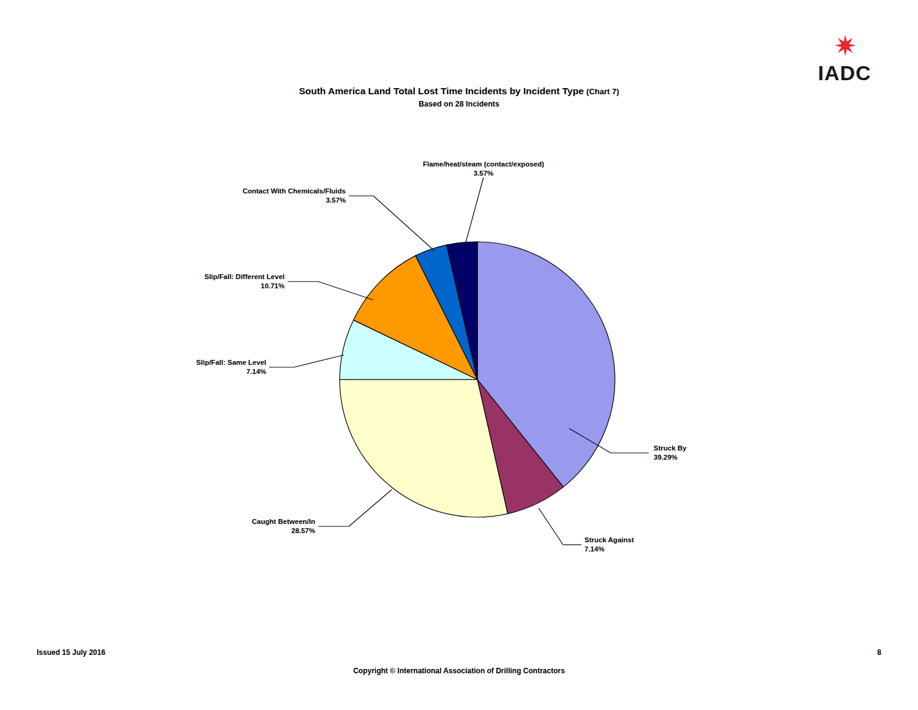✷
IADC
South America Land Total Lost Time Incidents by Incident Type (Chart 7)
Based on 28 Incidents
Struck By 39.29% Struck Against 7.14% Caught Between/In 28.57% Slip/Fall: Same Level 7.14% Slip/Fall: Different Level 10.71% Contact With Chemicals/Fluids 3.57% Flame/heat/steam (contact/exposed) 3.57%
Issued 15 July 2016
8
Copyright © International Association of Drilling Contractors